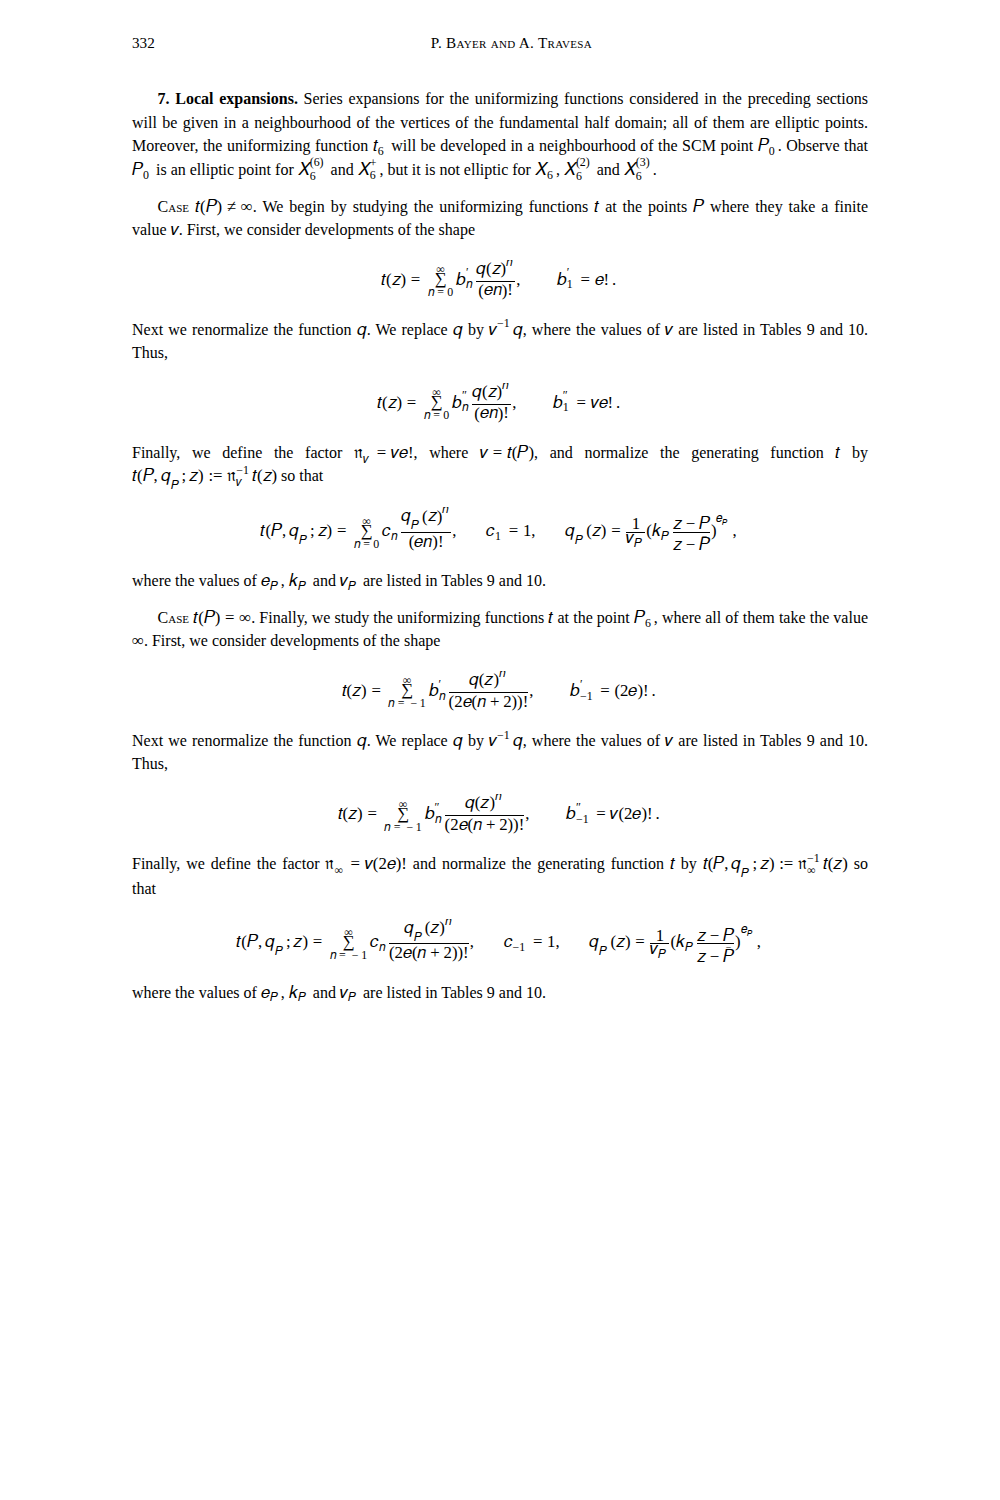332 P. Bayer and A. Travesa
7. Local expansions. Series expansions for the uniformizing functions considered in the preceding sections will be given in a neighbourhood of the vertices of the fundamental half domain; all of them are elliptic points. Moreover, the uniformizing function t6 will be developed in a neighbourhood of the SCM point P0. Observe that P0 is an elliptic point for X6(6) and X6+, but it is not elliptic for X6, X6(2) and X6(3).
Case t(P)≠∞. We begin by studying the uniformizing functions t at the points P where they take a finite value v. First, we consider developments of the shape
t(z)= ∑ n=0 ∞ bn′ q(z)n (en)! , b1′ =e!.
Next we renormalize the function q. We replace q by ν−1q, where the values of ν are listed in Tables 9 and 10. Thus,
t(z)= ∑ n=0 ∞ bn″ q(z)n (en)! , b1″ =νe!.
Finally, we define the factor 𝔫v=νe!, where v=t(P), and normalize the generating function t by t(P,qP;z):=𝔫v−1t(z) so that
t(P,qP;z)= ∑ n=0 ∞ cn qP(z)n (en)! , c1=1, qP(z)= 1νP ( kP z−P z−P‾ ) eP ,
where the values of eP, kP and νP are listed in Tables 9 and 10.
Case t(P)=∞. Finally, we study the uniformizing functions t at the point P6, where all of them take the value ∞. First, we consider developments of the shape
t(z)= ∑ n=−1 ∞ bn′ q(z)n (2e(n+2))! , b−1′ =(2e)!.
Next we renormalize the function q. We replace q by ν−1q, where the values of ν are listed in Tables 9 and 10. Thus,
t(z)= ∑ n=−1 ∞ bn″ q(z)n (2e(n+2))! , b−1″ =ν(2e)!.
Finally, we define the factor 𝔫∞=ν(2e)! and normalize the generating function t by t(P,qP;z):=𝔫∞−1t(z) so that
t(P,qP;z)= ∑ n=−1 ∞ cn qP(z)n (2e(n+2))! , c−1=1, qP(z)= 1νP ( kP z−P z−P‾ ) eP ,
where the values of eP, kP and νP are listed in Tables 9 and 10.